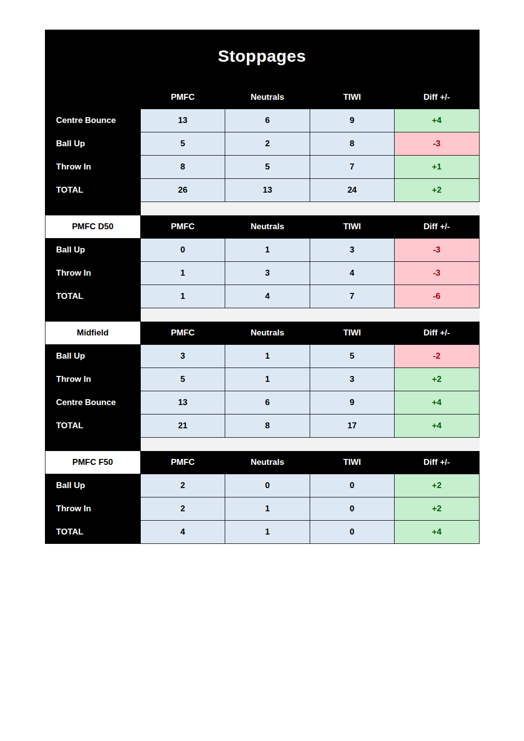Stoppages
| | PMFC | Neutrals | TIWI | Diff +/- |
| --- | --- | --- | --- | --- |
| Centre Bounce | 13 | 6 | 9 | +4 |
| Ball Up | 5 | 2 | 8 | -3 |
| Throw In | 8 | 5 | 7 | +1 |
| TOTAL | 26 | 13 | 24 | +2 |
| PMFC D50 | PMFC | Neutrals | TIWI | Diff +/- |
| Ball Up | 0 | 1 | 3 | -3 |
| Throw In | 1 | 3 | 4 | -3 |
| TOTAL | 1 | 4 | 7 | -6 |
| Midfield | PMFC | Neutrals | TIWI | Diff +/- |
| Ball Up | 3 | 1 | 5 | -2 |
| Throw In | 5 | 1 | 3 | +2 |
| Centre Bounce | 13 | 6 | 9 | +4 |
| TOTAL | 21 | 8 | 17 | +4 |
| PMFC F50 | PMFC | Neutrals | TIWI | Diff +/- |
| Ball Up | 2 | 0 | 0 | +2 |
| Throw In | 2 | 1 | 0 | +2 |
| TOTAL | 4 | 1 | 0 | +4 |